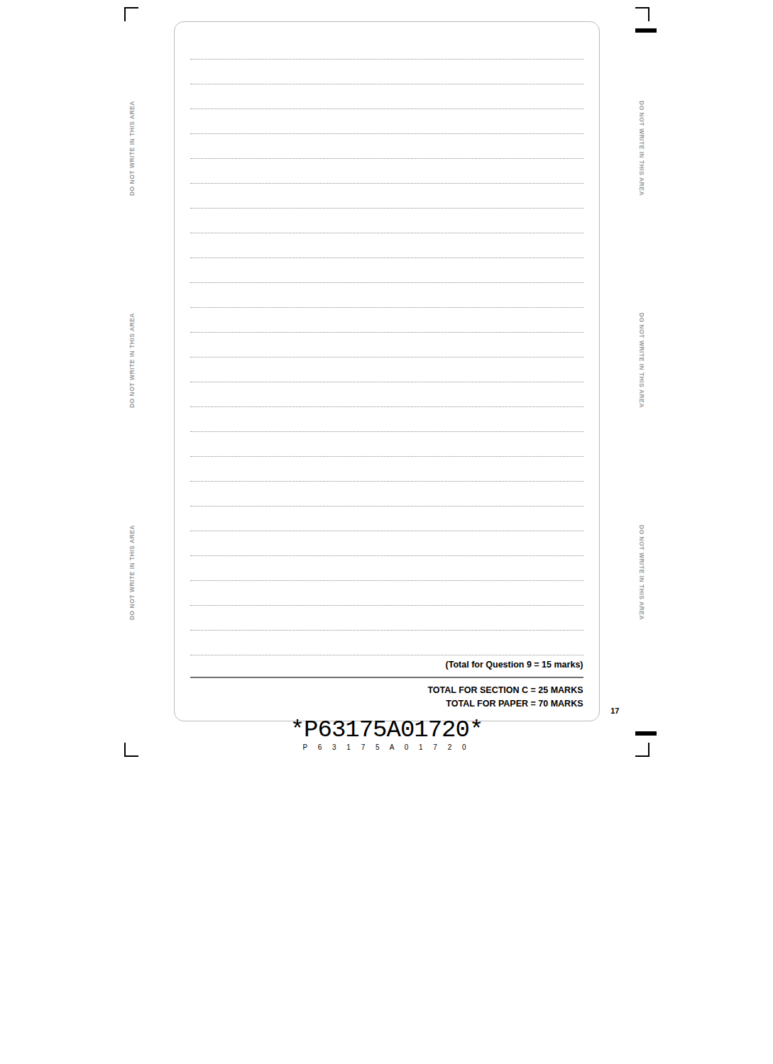DO NOT WRITE IN THIS AREA DO NOT WRITE IN THIS AREA DO NOT WRITE IN THIS AREA
DO NOT WRITE IN THIS AREA DO NOT WRITE IN THIS AREA DO NOT WRITE IN THIS AREA
(Total for Question 9 = 15 marks)
TOTAL FOR SECTION C = 25 MARKS
TOTAL FOR PAPER = 70 MARKS
17
*P63175A01720*
P 6 3 1 7 5 A 0 1 7 2 0